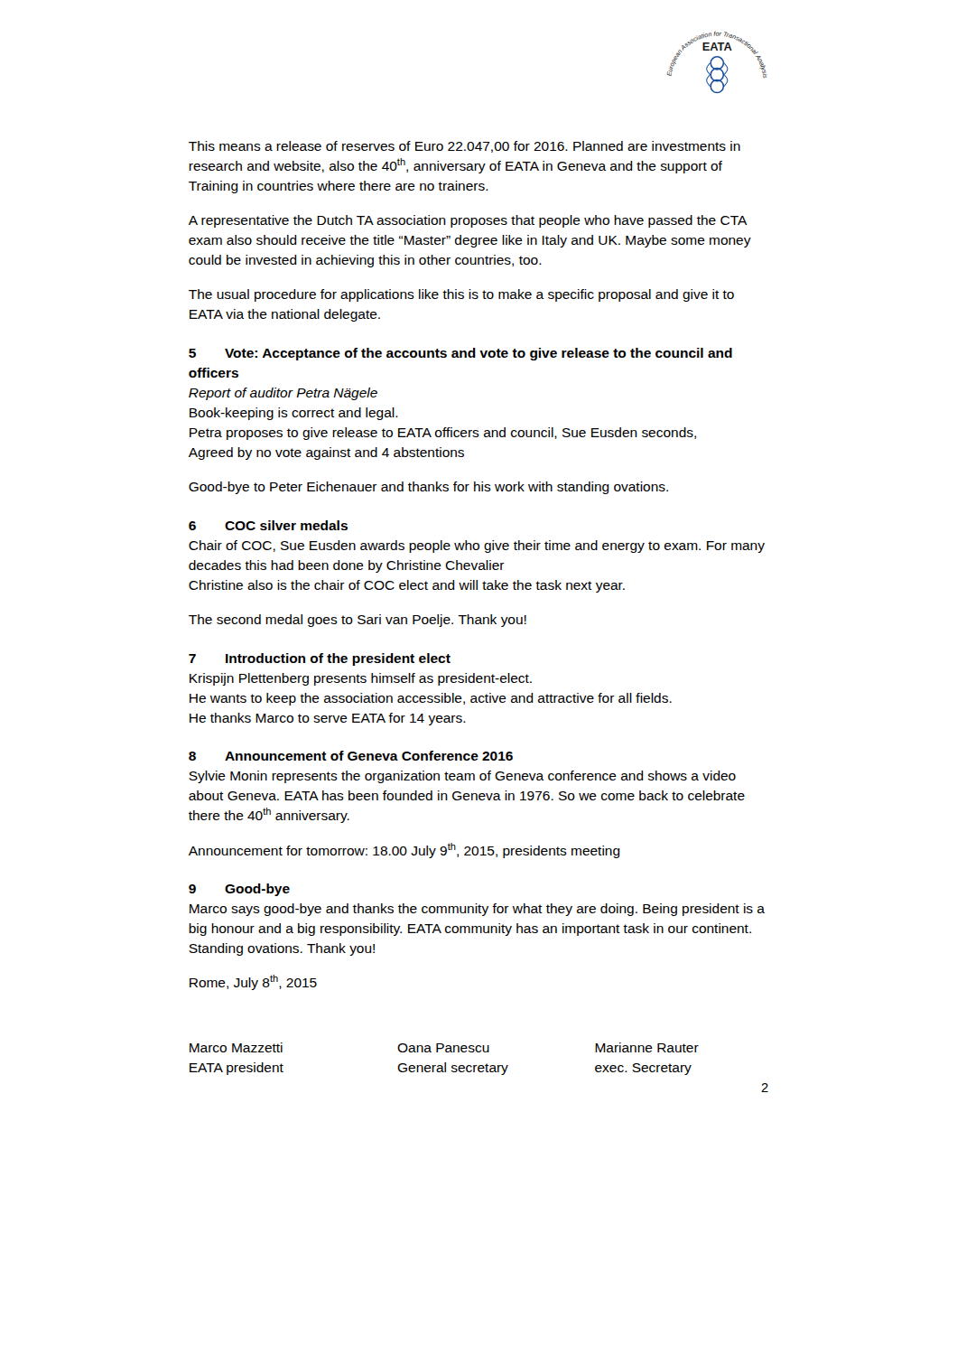European Association for Transactional Analysis EATA
This means a release of reserves of Euro 22.047,00 for 2016. Planned are investments in research and website, also the 40th, anniversary of EATA in Geneva and the support of Training in countries where there are no trainers.
A representative the Dutch TA association proposes that people who have passed the CTA exam also should receive the title “Master” degree like in Italy and UK. Maybe some money could be invested in achieving this in other countries, too.
The usual procedure for applications like this is to make a specific proposal and give it to EATA via the national delegate.
5 Vote: Acceptance of the accounts and vote to give release to the council and officers
Report of auditor Petra Nägele
Book-keeping is correct and legal.
Petra proposes to give release to EATA officers and council, Sue Eusden seconds,
Agreed by no vote against and 4 abstentions
Good-bye to Peter Eichenauer and thanks for his work with standing ovations.
6 COC silver medals
Chair of COC, Sue Eusden awards people who give their time and energy to exam. For many decades this had been done by Christine Chevalier
Christine also is the chair of COC elect and will take the task next year.
The second medal goes to Sari van Poelje. Thank you!
7 Introduction of the president elect
Krispijn Plettenberg presents himself as president-elect.
He wants to keep the association accessible, active and attractive for all fields.
He thanks Marco to serve EATA for 14 years.
8 Announcement of Geneva Conference 2016
Sylvie Monin represents the organization team of Geneva conference and shows a video about Geneva. EATA has been founded in Geneva in 1976. So we come back to celebrate there the 40th anniversary.
Announcement for tomorrow: 18.00 July 9th, 2015, presidents meeting
9 Good-bye
Marco says good-bye and thanks the community for what they are doing. Being president is a big honour and a big responsibility. EATA community has an important task in our continent. Standing ovations. Thank you!
Rome, July 8th, 2015
| Marco Mazzetti EATA president | Oana Panescu General secretary | Marianne Rauter exec. Secretary |
2